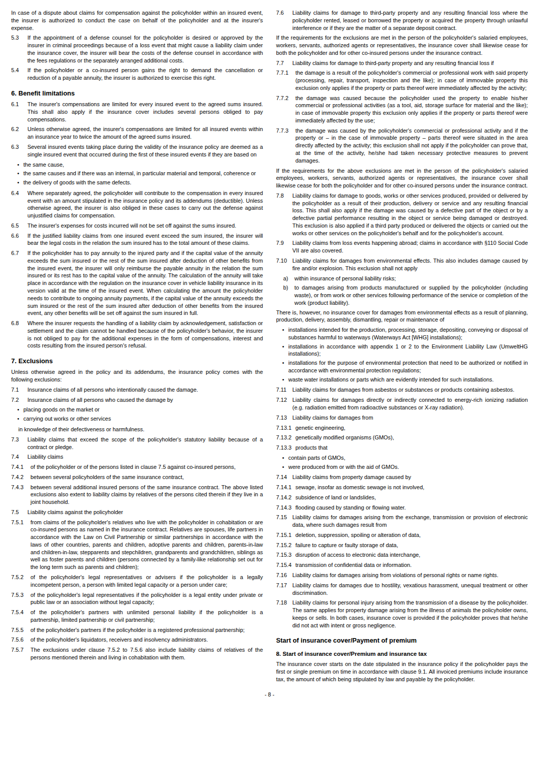In case of a dispute about claims for compensation against the policyholder within an insured event, the insurer is authorized to conduct the case on behalf of the policyholder and at the insurer's expense.
5.3
If the appointment of a defense counsel for the policyholder is desired or approved by the insurer in criminal proceedings because of a loss event that might cause a liability claim under the insurance cover, the insurer will bear the costs of the defense counsel in accordance with the fees regulations or the separately arranged additional costs.
5.4
If the policyholder or a co-insured person gains the right to demand the cancellation or reduction of a payable annuity, the insurer is authorized to exercise this right.
6. Benefit limitations
6.1
The insurer's compensations are limited for every insured event to the agreed sums insured. This shall also apply if the insurance cover includes several persons obliged to pay compensations.
6.2
Unless otherwise agreed, the insurer's compensations are limited for all insured events within an insurance year to twice the amount of the agreed sums insured.
6.3
Several insured events taking place during the validity of the insurance policy are deemed as a single insured event that occurred during the first of these insured events if they are based on
the same cause,
the same causes and if there was an internal, in particular material and temporal, coherence or
the delivery of goods with the same defects.
6.4
Where separately agreed, the policyholder will contribute to the compensation in every insured event with an amount stipulated in the insurance policy and its addendums (deductible). Unless otherwise agreed, the insurer is also obliged in these cases to carry out the defense against unjustified claims for compensation.
6.5
The insurer's expenses for costs incurred will not be set off against the sums insured.
6.6
If the justified liability claims from one insured event exceed the sum insured, the insurer will bear the legal costs in the relation the sum insured has to the total amount of these claims.
6.7
If the policyholder has to pay annuity to the injured party and if the capital value of the annuity exceeds the sum insured or the rest of the sum insured after deduction of other benefits from the insured event, the insurer will only reimburse the payable annuity in the relation the sum insured or its rest has to the capital value of the annuity. The calculation of the annuity will take place in accordance with the regulation on the insurance cover in vehicle liability insurance in its version valid at the time of the insured event. When calculating the amount the policyholder needs to contribute to ongoing annuity payments, if the capital value of the annuity exceeds the sum insured or the rest of the sum insured after deduction of other benefits from the insured event, any other benefits will be set off against the sum insured in full.
6.8
Where the insurer requests the handling of a liability claim by acknowledgement, satisfaction or settlement and the claim cannot be handled because of the policyholder's behavior, the insurer is not obliged to pay for the additional expenses in the form of compensations, interest and costs resulting from the insured person's refusal.
7. Exclusions
Unless otherwise agreed in the policy and its addendums, the insurance policy comes with the following exclusions:
7.1
Insurance claims of all persons who intentionally caused the damage.
7.2
Insurance claims of all persons who caused the damage by
placing goods on the market or
carrying out works or other services
in knowledge of their defectiveness or harmfulness.
7.3
Liability claims that exceed the scope of the policyholder's statutory liability because of a contract or pledge.
7.4
Liability claims
7.4.1
of the policyholder or of the persons listed in clause 7.5 against co-insured persons,
7.4.2
between several policyholders of the same insurance contract,
7.4.3
between several additional insured persons of the same insurance contract. The above listed exclusions also extent to liability claims by relatives of the persons cited therein if they live in a joint household.
7.5
Liability claims against the policyholder
7.5.1
from claims of the policyholder's relatives who live with the policyholder in cohabitation or are co-insured persons as named in the insurance contract. Relatives are spouses, life partners in accordance with the Law on Civil Partnership or similar partnerships in accordance with the laws of other countries, parents and children, adoptive parents and children, parents-in-law and children-in-law, stepparents and stepchildren, grandparents and grandchildren, siblings as well as foster parents and children (persons connected by a family-like relationship set out for the long term such as parents and children);
7.5.2
of the policyholder's legal representatives or advisers if the policyholder is a legally incompetent person, a person with limited legal capacity or a person under care;
7.5.3
of the policyholder's legal representatives if the policyholder is a legal entity under private or public law or an association without legal capacity;
7.5.4
of the policyholder's partners with unlimited personal liability if the policyholder is a partnership, limited partnership or civil partnership;
7.5.5
of the policyholder's partners if the policyholder is a registered professional partnership;
7.5.6
of the policyholder's liquidators, receivers and insolvency administrators.
7.5.7
The exclusions under clause 7.5.2 to 7.5.6 also include liability claims of relatives of the persons mentioned therein and living in cohabitation with them.
7.6
Liability claims for damage to third-party property and any resulting financial loss where the policyholder rented, leased or borrowed the property or acquired the property through unlawful interference or if they are the matter of a separate deposit contract.
If the requirements for the exclusions are met in the person of the policyholder's salaried employees, workers, servants, authorized agents or representatives, the insurance cover shall likewise cease for both the policyholder and for other co-insured persons under the insurance contract.
7.7
Liability claims for damage to third-party property and any resulting financial loss if
7.7.1
the damage is a result of the policyholder's commercial or professional work with said property (processing, repair, transport, inspection and the like); in case of immovable property this exclusion only applies if the property or parts thereof were immediately affected by the activity;
7.7.2
the damage was caused because the policyholder used the property to enable his/her commercial or professional activities (as a tool, aid, storage surface for material and the like); in case of immovable property this exclusion only applies if the property or parts thereof were immediately affected by the use;
7.7.3
the damage was caused by the policyholder's commercial or professional activity and if the property or – in the case of immovable property – parts thereof were situated in the area directly affected by the activity; this exclusion shall not apply if the policyholder can prove that, at the time of the activity, he/she had taken necessary protective measures to prevent damages.
If the requirements for the above exclusions are met in the person of the policyholder's salaried employees, workers, servants, authorized agents or representatives, the insurance cover shall likewise cease for both the policyholder and for other co-insured persons under the insurance contract.
7.8
Liability claims for damage to goods, works or other services produced, provided or delivered by the policyholder as a result of their production, delivery or service and any resulting financial loss. This shall also apply if the damage was caused by a defective part of the object or by a defective partial performance resulting in the object or service being damaged or destroyed. This exclusion is also applied if a third party produced or delivered the objects or carried out the works or other services on the policyholder's behalf and for the policyholder's account.
7.9
Liability claims from loss events happening abroad; claims in accordance with §110 Social Code VII are also covered.
7.10
Liability claims for damages from environmental effects. This also includes damage caused by fire and/or explosion. This exclusion shall not apply
a)
within insurance of personal liability risks;
b)
to damages arising from products manufactured or supplied by the policyholder (including waste), or from work or other services following performance of the service or completion of the work (product liability).
There is, however, no insurance cover for damages from environmental effects as a result of planning, production, delivery, assembly, dismantling, repair or maintenance of
installations intended for the production, processing, storage, depositing, conveying or disposal of substances harmful to waterways (Waterways Act [WHG] installations);
installations in accordance with appendix 1 or 2 to the Environment Liability Law (UmweltHG installations);
installations for the purpose of environmental protection that need to be authorized or notified in accordance with environmental protection regulations;
waste water installations or parts which are evidently intended for such installations.
7.11
Liability claims for damages from asbestos or substances or products containing asbestos.
7.12
Liability claims for damages directly or indirectly connected to energy-rich ionizing radiation (e.g. radiation emitted from radioactive substances or X-ray radiation).
7.13
Liability claims for damages from
7.13.1
genetic engineering,
7.13.2
genetically modified organisms (GMOs),
7.13.3
products that
contain parts of GMOs,
were produced from or with the aid of GMOs.
7.14
Liability claims from property damage caused by
7.14.1
sewage, insofar as domestic sewage is not involved,
7.14.2
subsidence of land or landslides,
7.14.3
flooding caused by standing or flowing water.
7.15
Liability claims for damages arising from the exchange, transmission or provision of electronic data, where such damages result from
7.15.1
deletion, suppression, spoiling or alteration of data,
7.15.2
failure to capture or faulty storage of data,
7.15.3
disruption of access to electronic data interchange,
7.15.4
transmission of confidential data or information.
7.16
Liability claims for damages arising from violations of personal rights or name rights.
7.17
Liability claims for damages due to hostility, vexatious harassment, unequal treatment or other discrimination.
7.18
Liability claims for personal injury arising from the transmission of a disease by the policyholder. The same applies for property damage arising from the illness of animals the policyholder owns, keeps or sells. In both cases, insurance cover is provided if the policyholder proves that he/she did not act with intent or gross negligence.
Start of insurance cover/Payment of premium
8. Start of insurance cover/Premium and insurance tax
The insurance cover starts on the date stipulated in the insurance policy if the policyholder pays the first or single premium on time in accordance with clause 9.1. All invoiced premiums include insurance tax, the amount of which being stipulated by law and payable by the policyholder.
- 8 -